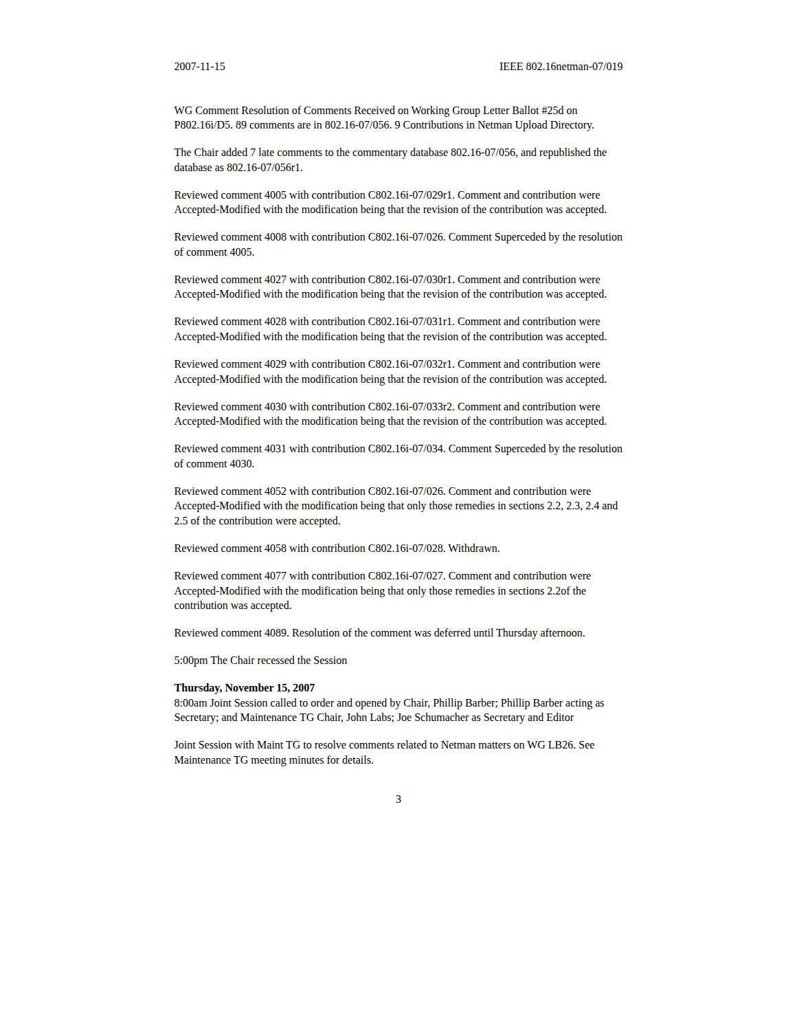2007-11-15
IEEE 802.16netman-07/019
WG Comment Resolution of Comments Received on Working Group Letter Ballot #25d on P802.16i/D5. 89 comments are in 802.16-07/056. 9 Contributions in Netman Upload Directory.
The Chair added 7 late comments to the commentary database 802.16-07/056, and republished the database as 802.16-07/056r1.
Reviewed comment 4005 with contribution C802.16i-07/029r1. Comment and contribution were Accepted-Modified with the modification being that the revision of the contribution was accepted.
Reviewed comment 4008 with contribution C802.16i-07/026. Comment Superceded by the resolution of comment 4005.
Reviewed comment 4027 with contribution C802.16i-07/030r1. Comment and contribution were Accepted-Modified with the modification being that the revision of the contribution was accepted.
Reviewed comment 4028 with contribution C802.16i-07/031r1. Comment and contribution were Accepted-Modified with the modification being that the revision of the contribution was accepted.
Reviewed comment 4029 with contribution C802.16i-07/032r1. Comment and contribution were Accepted-Modified with the modification being that the revision of the contribution was accepted.
Reviewed comment 4030 with contribution C802.16i-07/033r2. Comment and contribution were Accepted-Modified with the modification being that the revision of the contribution was accepted.
Reviewed comment 4031 with contribution C802.16i-07/034. Comment Superceded by the resolution of comment 4030.
Reviewed comment 4052 with contribution C802.16i-07/026. Comment and contribution were Accepted-Modified with the modification being that only those remedies in sections 2.2, 2.3, 2.4 and 2.5 of the contribution were accepted.
Reviewed comment 4058 with contribution C802.16i-07/028. Withdrawn.
Reviewed comment 4077 with contribution C802.16i-07/027. Comment and contribution were Accepted-Modified with the modification being that only those remedies in sections 2.2of the contribution was accepted.
Reviewed comment 4089. Resolution of the comment was deferred until Thursday afternoon.
5:00pm The Chair recessed the Session
Thursday, November 15, 2007
8:00am Joint Session called to order and opened by Chair, Phillip Barber; Phillip Barber acting as Secretary; and Maintenance TG Chair, John Labs; Joe Schumacher as Secretary and Editor
Joint Session with Maint TG to resolve comments related to Netman matters on WG LB26. See Maintenance TG meeting minutes for details.
3